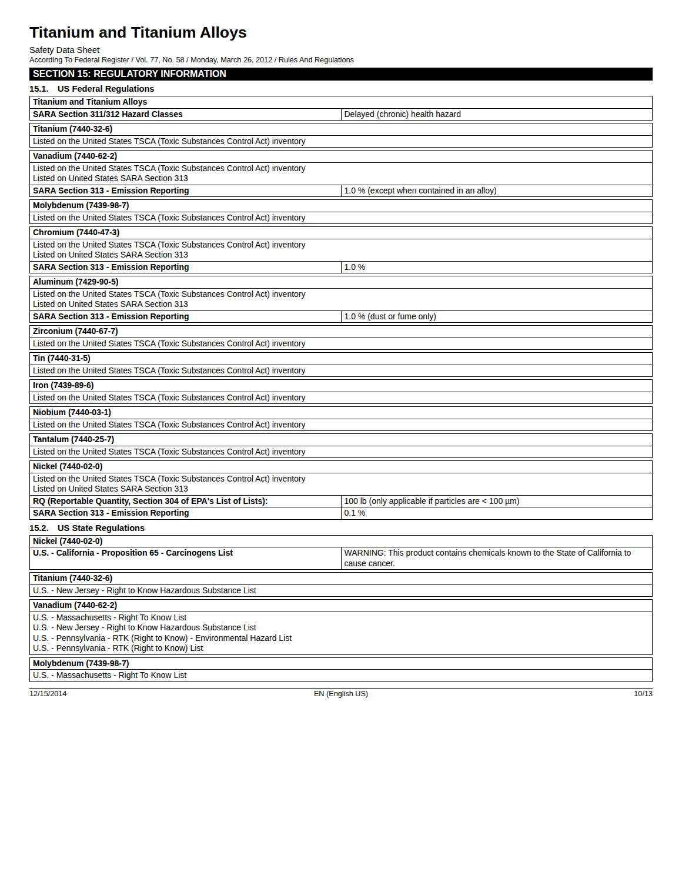Titanium and Titanium Alloys
Safety Data Sheet
According To Federal Register / Vol. 77, No. 58 / Monday, March 26, 2012 / Rules And Regulations
SECTION 15: REGULATORY INFORMATION
15.1. US Federal Regulations
| Titanium and Titanium Alloys |
| SARA Section 311/312 Hazard Classes | Delayed (chronic) health hazard |
| Titanium (7440-32-6) |
| Listed on the United States TSCA (Toxic Substances Control Act) inventory |
| Vanadium (7440-62-2) |
| Listed on the United States TSCA (Toxic Substances Control Act) inventory Listed on United States SARA Section 313 |
| SARA Section 313 - Emission Reporting | 1.0 % (except when contained in an alloy) |
| Molybdenum (7439-98-7) |
| Listed on the United States TSCA (Toxic Substances Control Act) inventory |
| Chromium (7440-47-3) |
| Listed on the United States TSCA (Toxic Substances Control Act) inventory Listed on United States SARA Section 313 |
| SARA Section 313 - Emission Reporting | 1.0 % |
| Aluminum (7429-90-5) |
| Listed on the United States TSCA (Toxic Substances Control Act) inventory Listed on United States SARA Section 313 |
| SARA Section 313 - Emission Reporting | 1.0 % (dust or fume only) |
| Zirconium (7440-67-7) |
| Listed on the United States TSCA (Toxic Substances Control Act) inventory |
| Tin (7440-31-5) |
| Listed on the United States TSCA (Toxic Substances Control Act) inventory |
| Iron (7439-89-6) |
| Listed on the United States TSCA (Toxic Substances Control Act) inventory |
| Niobium (7440-03-1) |
| Listed on the United States TSCA (Toxic Substances Control Act) inventory |
| Tantalum (7440-25-7) |
| Listed on the United States TSCA (Toxic Substances Control Act) inventory |
| Nickel (7440-02-0) |
| Listed on the United States TSCA (Toxic Substances Control Act) inventory Listed on United States SARA Section 313 |
| RQ (Reportable Quantity, Section 304 of EPA's List of Lists): | 100 lb (only applicable if particles are < 100 µm) |
| SARA Section 313 - Emission Reporting | 0.1 % |
15.2. US State Regulations
| Nickel (7440-02-0) |
| U.S. - California - Proposition 65 - Carcinogens List | WARNING: This product contains chemicals known to the State of California to cause cancer. |
| Titanium (7440-32-6) |
| U.S. - New Jersey - Right to Know Hazardous Substance List |
| Vanadium (7440-62-2) |
| U.S. - Massachusetts - Right To Know List U.S. - New Jersey - Right to Know Hazardous Substance List U.S. - Pennsylvania - RTK (Right to Know) - Environmental Hazard List U.S. - Pennsylvania - RTK (Right to Know) List |
| Molybdenum (7439-98-7) |
| U.S. - Massachusetts - Right To Know List |
12/15/2014
EN (English US)
10/13